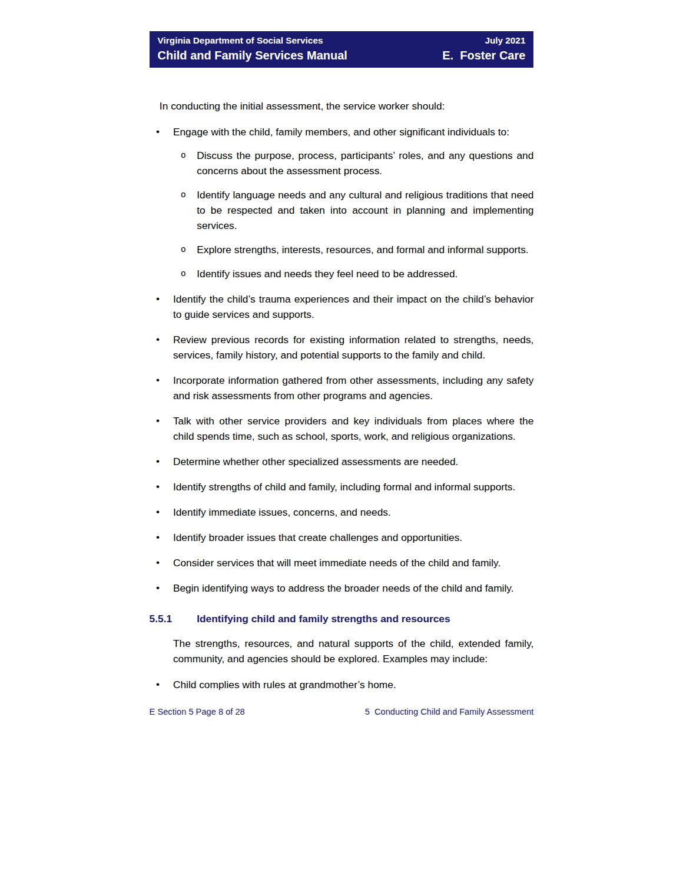Virginia Department of Social Services Child and Family Services Manual
July 2021 E. Foster Care
In conducting the initial assessment, the service worker should:
Engage with the child, family members, and other significant individuals to:
Discuss the purpose, process, participants’ roles, and any questions and concerns about the assessment process.
Identify language needs and any cultural and religious traditions that need to be respected and taken into account in planning and implementing services.
Explore strengths, interests, resources, and formal and informal supports.
Identify issues and needs they feel need to be addressed.
Identify the child’s trauma experiences and their impact on the child’s behavior to guide services and supports.
Review previous records for existing information related to strengths, needs, services, family history, and potential supports to the family and child.
Incorporate information gathered from other assessments, including any safety and risk assessments from other programs and agencies.
Talk with other service providers and key individuals from places where the child spends time, such as school, sports, work, and religious organizations.
Determine whether other specialized assessments are needed.
Identify strengths of child and family, including formal and informal supports.
Identify immediate issues, concerns, and needs.
Identify broader issues that create challenges and opportunities.
Consider services that will meet immediate needs of the child and family.
Begin identifying ways to address the broader needs of the child and family.
5.5.1 Identifying child and family strengths and resources
The strengths, resources, and natural supports of the child, extended family, community, and agencies should be explored. Examples may include:
Child complies with rules at grandmother’s home.
E Section 5 Page 8 of 28 5 Conducting Child and Family Assessment